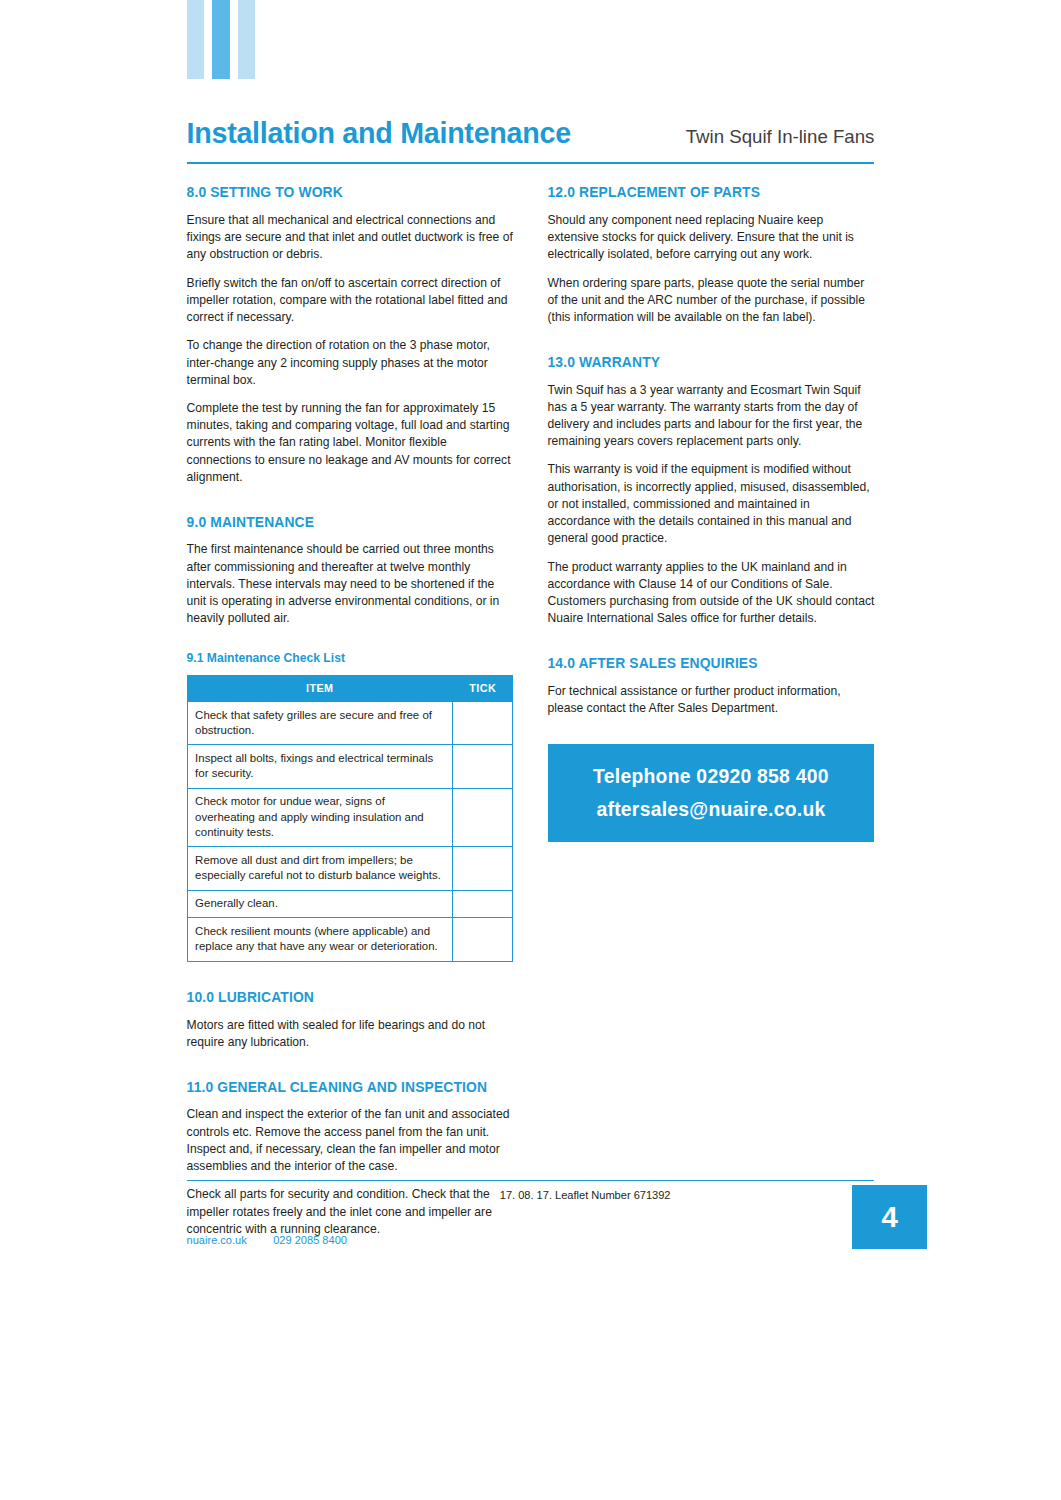Installation and Maintenance
Twin Squif In-line Fans
8.0 SETTING TO WORK
Ensure that all mechanical and electrical connections and fixings are secure and that inlet and outlet ductwork is free of any obstruction or debris.
Briefly switch the fan on/off to ascertain correct direction of impeller rotation, compare with the rotational label fitted and correct if necessary.
To change the direction of rotation on the 3 phase motor, inter-change any 2 incoming supply phases at the motor terminal box.
Complete the test by running the fan for approximately 15 minutes, taking and comparing voltage, full load and starting currents with the fan rating label. Monitor flexible connections to ensure no leakage and AV mounts for correct alignment.
9.0 MAINTENANCE
The first maintenance should be carried out three months after commissioning and thereafter at twelve monthly intervals. These intervals may need to be shortened if the unit is operating in adverse environmental conditions, or in heavily polluted air.
9.1 Maintenance Check List
| ITEM | TICK |
| --- | --- |
| Check that safety grilles are secure and free of obstruction. | |
| Inspect all bolts, fixings and electrical terminals for security. | |
| Check motor for undue wear, signs of overheating and apply winding insulation and continuity tests. | |
| Remove all dust and dirt from impellers; be especially careful not to disturb balance weights. | |
| Generally clean. | |
| Check resilient mounts (where applicable) and replace any that have any wear or deterioration. | |
10.0 LUBRICATION
Motors are fitted with sealed for life bearings and do not require any lubrication.
11.0 GENERAL CLEANING AND INSPECTION
Clean and inspect the exterior of the fan unit and associated controls etc. Remove the access panel from the fan unit. Inspect and, if necessary, clean the fan impeller and motor assemblies and the interior of the case.
Check all parts for security and condition. Check that the impeller rotates freely and the inlet cone and impeller are concentric with a running clearance.
12.0 REPLACEMENT OF PARTS
Should any component need replacing Nuaire keep extensive stocks for quick delivery. Ensure that the unit is electrically isolated, before carrying out any work.
When ordering spare parts, please quote the serial number of the unit and the ARC number of the purchase, if possible (this information will be available on the fan label).
13.0 WARRANTY
Twin Squif has a 3 year warranty and Ecosmart Twin Squif has a 5 year warranty. The warranty starts from the day of delivery and includes parts and labour for the first year, the remaining years covers replacement parts only.
This warranty is void if the equipment is modified without authorisation, is incorrectly applied, misused, disassembled, or not installed, commissioned and maintained in accordance with the details contained in this manual and general good practice.
The product warranty applies to the UK mainland and in accordance with Clause 14 of our Conditions of Sale. Customers purchasing from outside of the UK should contact Nuaire International Sales office for further details.
14.0 AFTER SALES ENQUIRIES
For technical assistance or further product information, please contact the After Sales Department.
Telephone 02920 858 400
aftersales@nuaire.co.uk
nuaire.co.uk 029 2085 8400
17. 08. 17. Leaflet Number 671392
4